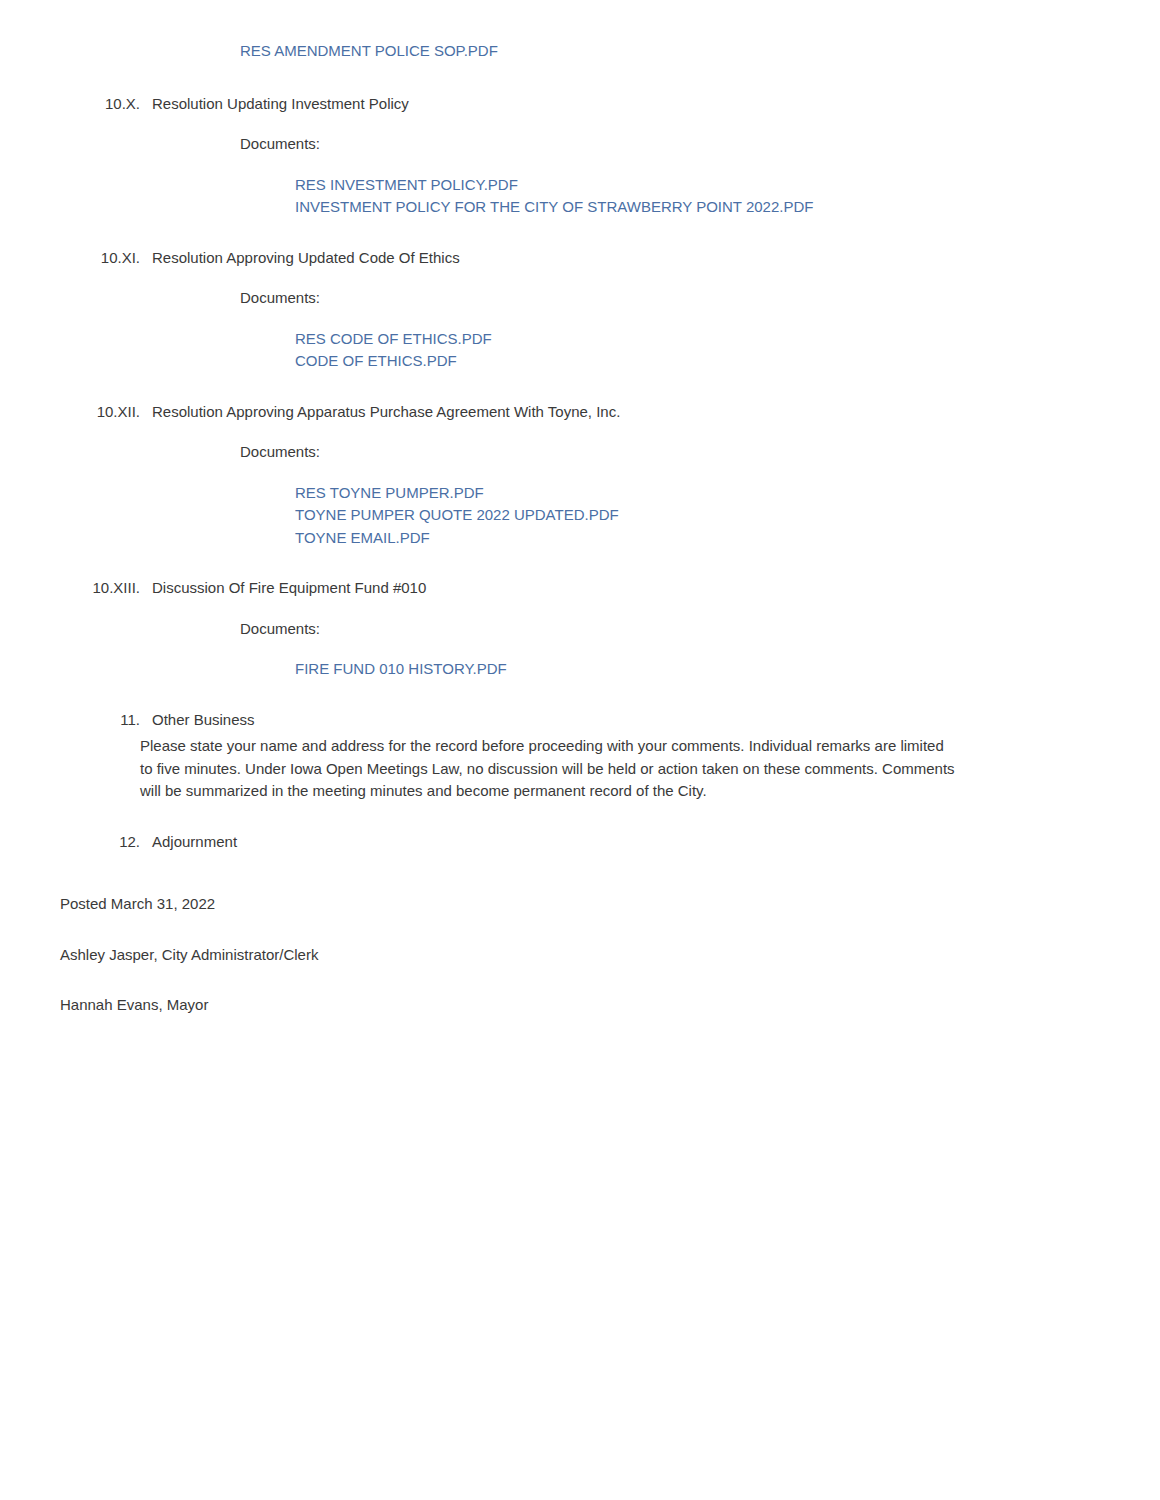RES AMENDMENT POLICE SOP.PDF
10.X.
Resolution Updating Investment Policy
Documents:
RES INVESTMENT POLICY.PDF INVESTMENT POLICY FOR THE CITY OF STRAWBERRY POINT 2022.PDF
10.XI.
Resolution Approving Updated Code Of Ethics
Documents:
RES CODE OF ETHICS.PDF CODE OF ETHICS.PDF
10.XII.
Resolution Approving Apparatus Purchase Agreement With Toyne, Inc.
Documents:
RES TOYNE PUMPER.PDF TOYNE PUMPER QUOTE 2022 UPDATED.PDF TOYNE EMAIL.PDF
10.XIII.
Discussion Of Fire Equipment Fund #010
Documents:
FIRE FUND 010 HISTORY.PDF
11.
Other Business
Please state your name and address for the record before proceeding with your comments. Individual remarks are limited to five minutes. Under Iowa Open Meetings Law, no discussion will be held or action taken on these comments. Comments will be summarized in the meeting minutes and become permanent record of the City.
12.
Adjournment
Posted March 31, 2022
Ashley Jasper, City Administrator/Clerk
Hannah Evans, Mayor